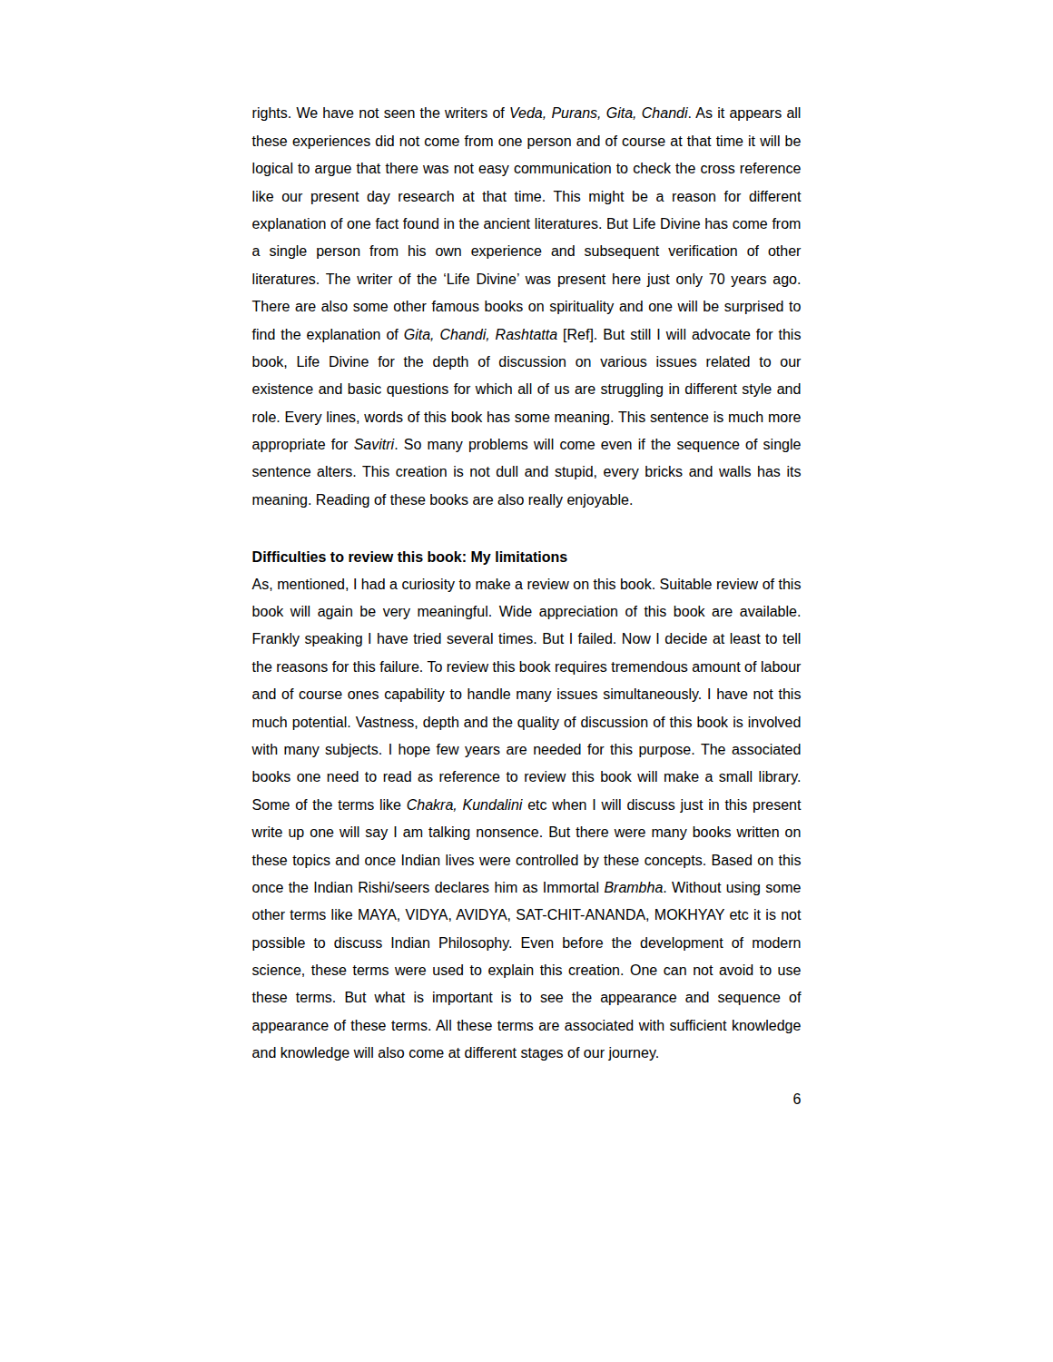rights. We have not seen the writers of Veda, Purans, Gita, Chandi. As it appears all these experiences did not come from one person and of course at that time it will be logical to argue that there was not easy communication to check the cross reference like our present day research at that time. This might be a reason for different explanation of one fact found in the ancient literatures. But Life Divine has come from a single person from his own experience and subsequent verification of other literatures. The writer of the ‘Life Divine’ was present here just only 70 years ago. There are also some other famous books on spirituality and one will be surprised to find the explanation of Gita, Chandi, Rashtatta [Ref]. But still I will advocate for this book, Life Divine for the depth of discussion on various issues related to our existence and basic questions for which all of us are struggling in different style and role. Every lines, words of this book has some meaning. This sentence is much more appropriate for Savitri. So many problems will come even if the sequence of single sentence alters. This creation is not dull and stupid, every bricks and walls has its meaning. Reading of these books are also really enjoyable.
Difficulties to review this book: My limitations
As, mentioned, I had a curiosity to make a review on this book. Suitable review of this book will again be very meaningful. Wide appreciation of this book are available. Frankly speaking I have tried several times. But I failed. Now I decide at least to tell the reasons for this failure. To review this book requires tremendous amount of labour and of course ones capability to handle many issues simultaneously. I have not this much potential. Vastness, depth and the quality of discussion of this book is involved with many subjects. I hope few years are needed for this purpose. The associated books one need to read as reference to review this book will make a small library. Some of the terms like Chakra, Kundalini etc when I will discuss just in this present write up one will say I am talking nonsence. But there were many books written on these topics and once Indian lives were controlled by these concepts. Based on this once the Indian Rishi/seers declares him as Immortal Brambha. Without using some other terms like MAYA, VIDYA, AVIDYA, SAT-CHIT-ANANDA, MOKHYAY etc it is not possible to discuss Indian Philosophy. Even before the development of modern science, these terms were used to explain this creation. One can not avoid to use these terms. But what is important is to see the appearance and sequence of appearance of these terms. All these terms are associated with sufficient knowledge and knowledge will also come at different stages of our journey.
6